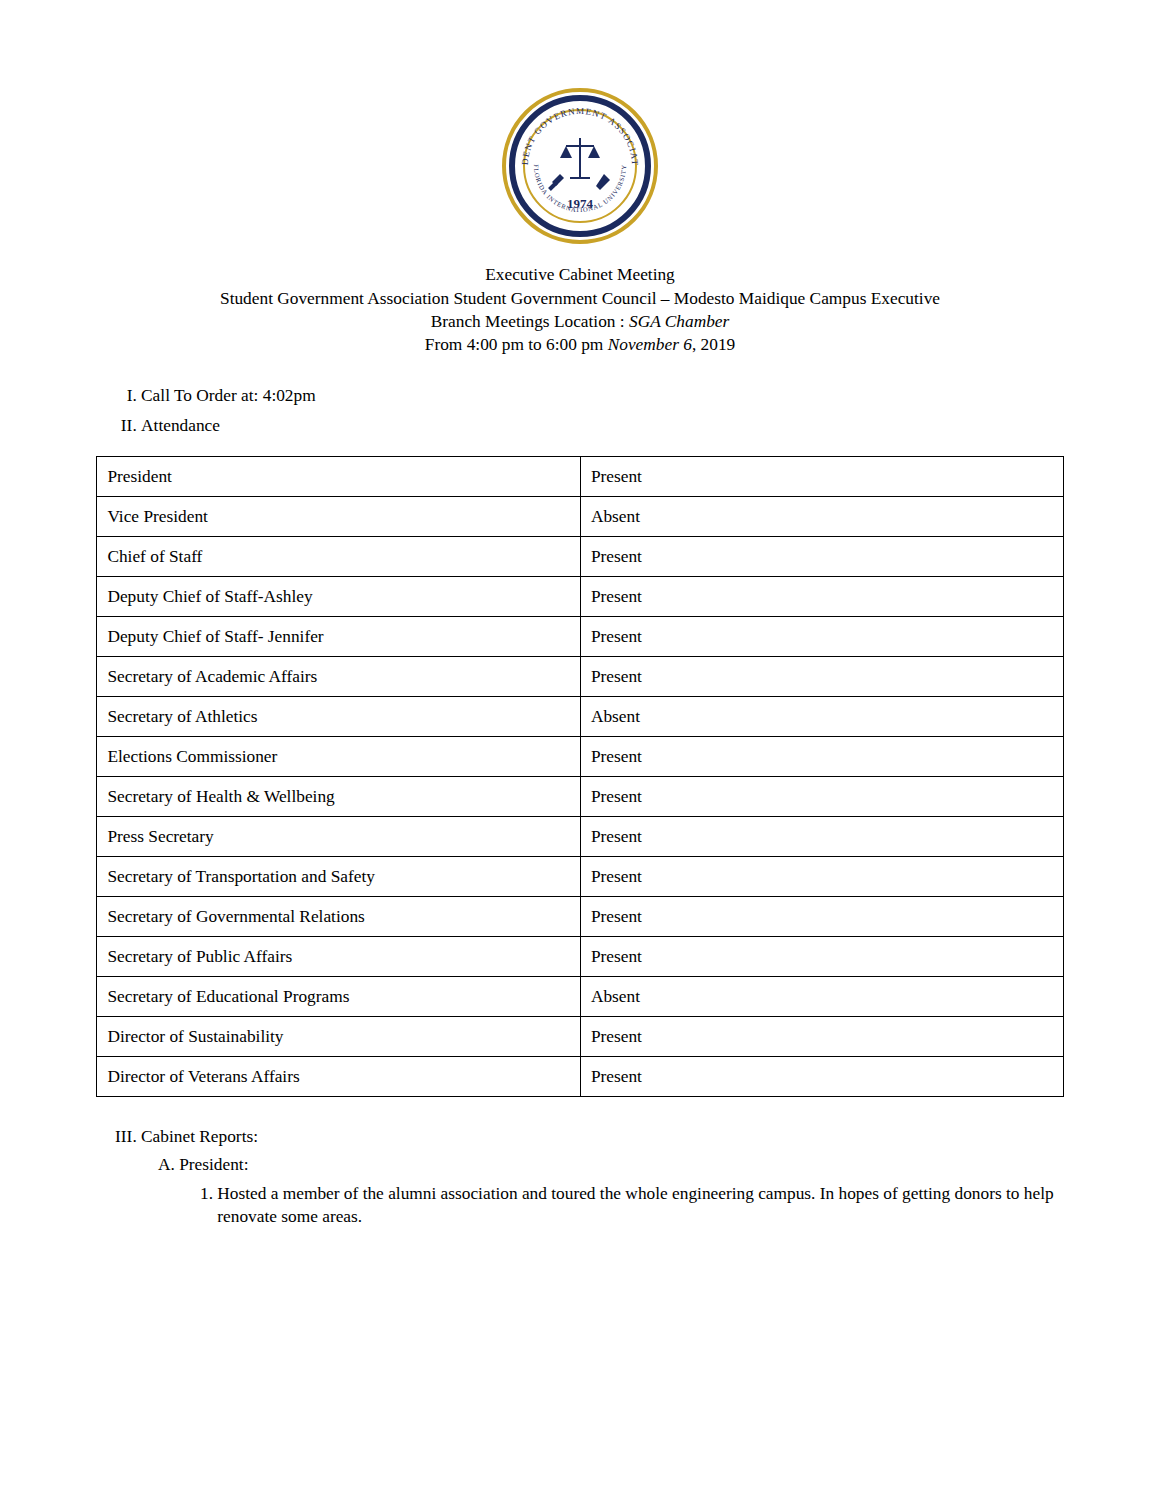STUDENT GOVERNMENT ASSOCIATION FLORIDA INTERNATIONAL UNIVERSITY 1974
Executive Cabinet Meeting
Student Government Association Student Government Council – Modesto Maidique Campus Executive
Branch Meetings Location : SGA Chamber
From 4:00 pm to 6:00 pm November 6, 2019
Call To Order at: 4:02pm
Attendance
| President | Present |
| Vice President | Absent |
| Chief of Staff | Present |
| Deputy Chief of Staff-Ashley | Present |
| Deputy Chief of Staff- Jennifer | Present |
| Secretary of Academic Affairs | Present |
| Secretary of Athletics | Absent |
| Elections Commissioner | Present |
| Secretary of Health & Wellbeing | Present |
| Press Secretary | Present |
| Secretary of Transportation and Safety | Present |
| Secretary of Governmental Relations | Present |
| Secretary of Public Affairs | Present |
| Secretary of Educational Programs | Absent |
| Director of Sustainability | Present |
| Director of Veterans Affairs | Present |
Cabinet Reports:
President:
Hosted a member of the alumni association and toured the whole engineering campus. In hopes of getting donors to help renovate some areas.